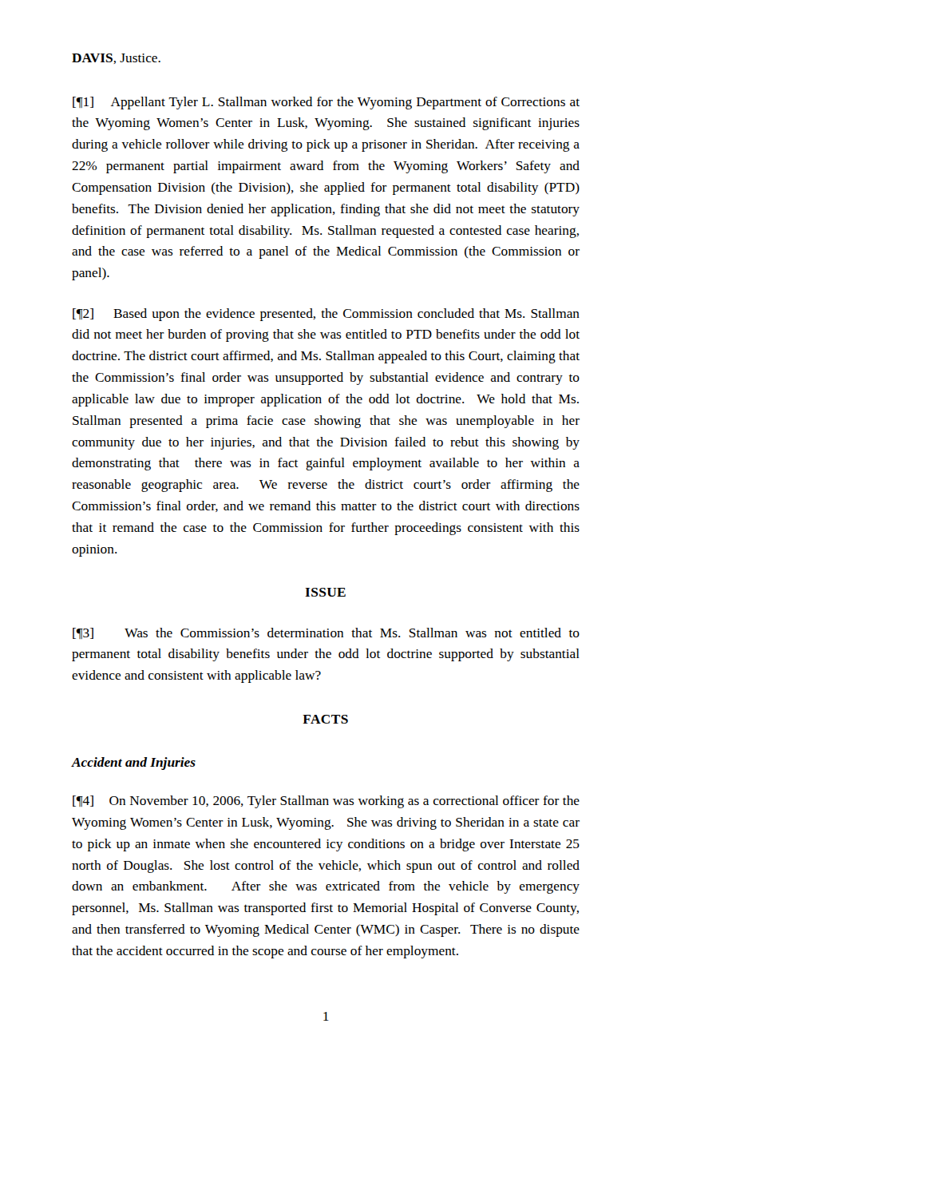DAVIS, Justice.
[¶1] Appellant Tyler L. Stallman worked for the Wyoming Department of Corrections at the Wyoming Women’s Center in Lusk, Wyoming. She sustained significant injuries during a vehicle rollover while driving to pick up a prisoner in Sheridan. After receiving a 22% permanent partial impairment award from the Wyoming Workers’ Safety and Compensation Division (the Division), she applied for permanent total disability (PTD) benefits. The Division denied her application, finding that she did not meet the statutory definition of permanent total disability. Ms. Stallman requested a contested case hearing, and the case was referred to a panel of the Medical Commission (the Commission or panel).
[¶2] Based upon the evidence presented, the Commission concluded that Ms. Stallman did not meet her burden of proving that she was entitled to PTD benefits under the odd lot doctrine. The district court affirmed, and Ms. Stallman appealed to this Court, claiming that the Commission’s final order was unsupported by substantial evidence and contrary to applicable law due to improper application of the odd lot doctrine. We hold that Ms. Stallman presented a prima facie case showing that she was unemployable in her community due to her injuries, and that the Division failed to rebut this showing by demonstrating that there was in fact gainful employment available to her within a reasonable geographic area. We reverse the district court’s order affirming the Commission’s final order, and we remand this matter to the district court with directions that it remand the case to the Commission for further proceedings consistent with this opinion.
ISSUE
[¶3] Was the Commission’s determination that Ms. Stallman was not entitled to permanent total disability benefits under the odd lot doctrine supported by substantial evidence and consistent with applicable law?
FACTS
Accident and Injuries
[¶4] On November 10, 2006, Tyler Stallman was working as a correctional officer for the Wyoming Women’s Center in Lusk, Wyoming. She was driving to Sheridan in a state car to pick up an inmate when she encountered icy conditions on a bridge over Interstate 25 north of Douglas. She lost control of the vehicle, which spun out of control and rolled down an embankment. After she was extricated from the vehicle by emergency personnel, Ms. Stallman was transported first to Memorial Hospital of Converse County, and then transferred to Wyoming Medical Center (WMC) in Casper. There is no dispute that the accident occurred in the scope and course of her employment.
1